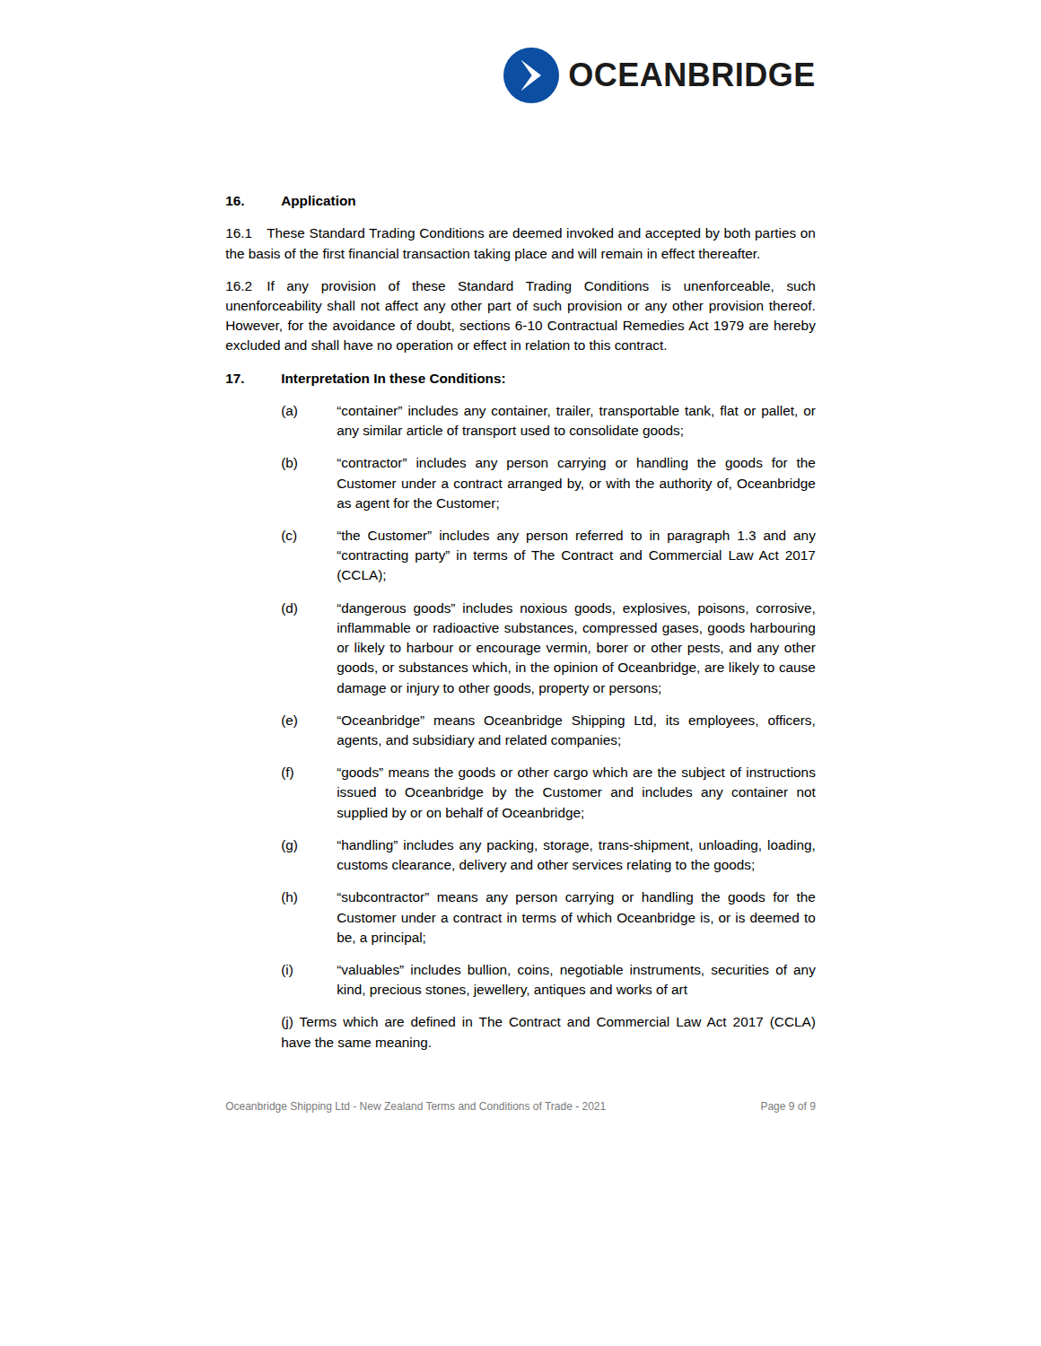OCEANBRIDGE
16. Application
16.1 These Standard Trading Conditions are deemed invoked and accepted by both parties on the basis of the first financial transaction taking place and will remain in effect thereafter.
16.2 If any provision of these Standard Trading Conditions is unenforceable, such unenforceability shall not affect any other part of such provision or any other provision thereof. However, for the avoidance of doubt, sections 6-10 Contractual Remedies Act 1979 are hereby excluded and shall have no operation or effect in relation to this contract.
17. Interpretation In these Conditions:
(a)“container” includes any container, trailer, transportable tank, flat or pallet, or any similar article of transport used to consolidate goods;
(b)“contractor” includes any person carrying or handling the goods for the Customer under a contract arranged by, or with the authority of, Oceanbridge as agent for the Customer;
(c)“the Customer” includes any person referred to in paragraph 1.3 and any “contracting party” in terms of The Contract and Commercial Law Act 2017 (CCLA);
(d)“dangerous goods” includes noxious goods, explosives, poisons, corrosive, inflammable or radioactive substances, compressed gases, goods harbouring or likely to harbour or encourage vermin, borer or other pests, and any other goods, or substances which, in the opinion of Oceanbridge, are likely to cause damage or injury to other goods, property or persons;
(e)“Oceanbridge” means Oceanbridge Shipping Ltd, its employees, officers, agents, and subsidiary and related companies;
(f)“goods” means the goods or other cargo which are the subject of instructions issued to Oceanbridge by the Customer and includes any container not supplied by or on behalf of Oceanbridge;
(g)“handling” includes any packing, storage, trans-shipment, unloading, loading, customs clearance, delivery and other services relating to the goods;
(h)“subcontractor” means any person carrying or handling the goods for the Customer under a contract in terms of which Oceanbridge is, or is deemed to be, a principal;
(i)“valuables” includes bullion, coins, negotiable instruments, securities of any kind, precious stones, jewellery, antiques and works of art
(j) Terms which are defined in The Contract and Commercial Law Act 2017 (CCLA) have the same meaning.
Oceanbridge Shipping Ltd - New Zealand Terms and Conditions of Trade - 2021
Page 9 of 9